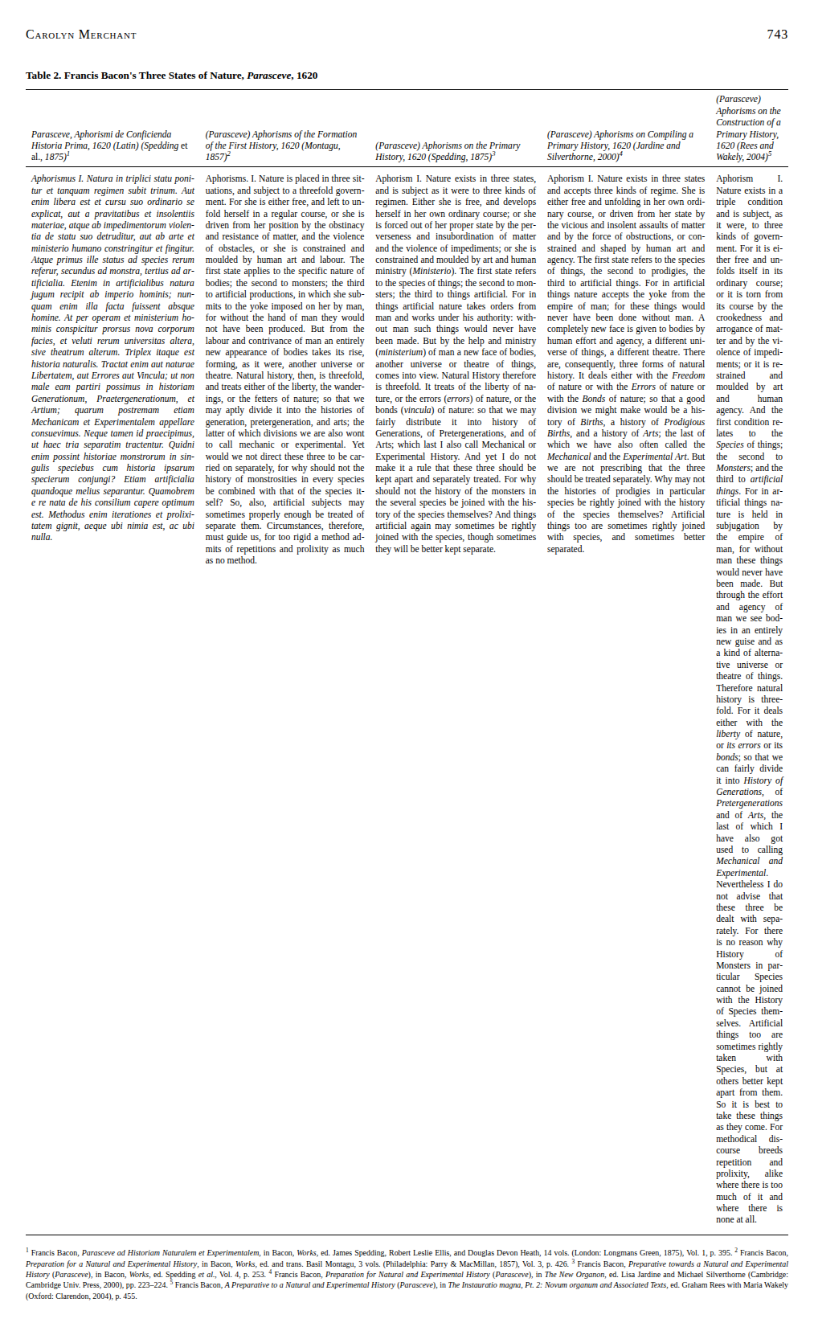Carolyn Merchant 743
Table 2. Francis Bacon's Three States of Nature, Parasceve , 1620
| Parasceve , Aphorismi de Conficienda Historia Prima, 1620 (Latin) (Spedding et al. , 1875) 1 | ( Parasceve ) Aphorisms of the Formation of the First History, 1620 (Montagu, 1857) 2 | ( Parasceve ) Aphorisms on the Primary History, 1620 (Spedding, 1875) 3 | ( Parasceve ) Aphorisms on Compiling a Primary History, 1620 (Jardine and Silverthorne, 2000) 4 | ( Parasceve ) Aphorisms on the Construction of a Primary History, 1620 (Rees and Wakely, 2004) 5 |
| --- | --- | --- | --- | --- |
| Aphorismus I. Natura in triplici statu ponitur et tanquam regimen subit trinum. Aut enim libera est et cursu suo ordinario se explicat, aut a pravitatibus et insolentiis materiae, atque ab impedimentorum violentia de statu suo detruditur, aut ab arte et ministerio humano constringitur et fingitur. Atque primus ille status ad species rerum referur, secundus ad monstra , tertius ad artificialia . Etenim in artificialibus natura jugum recipit ab imperio hominis; nunquam enim illa facta fuissent absque homine. At per operam et ministerium hominis conspicitur prorsus nova corporum facies, et veluti rerum universitas altera, sive theatrum alterum. Triplex itaque est historia naturalis. Tractat enim aut naturae Libertatem , aut Errores aut Vincula ; ut non male eam partiri possimus in historiam Generationum , Praetergenerationum , et Artium ; quarum postremam etiam Mechanicam et Experimentalem appellare consuevimus. Neque tamen id praecipimus, ut haec tria separatim tractentur. Quidni enim possint historiae monstrorum in singulis speciebus cum historia ipsarum specierum conjungi? Etiam artificialia quandoque melius separantur. Quamobrem e re nata de his consilium capere optimum est. Methodus enim iterationes et prolixitatem gignit, aeque ubi nimia est, ac ubi nulla. | Aphorisms. I. Nature is placed in three situations, and subject to a threefold government. For she is either free, and left to unfold herself in a regular course, or she is driven from her position by the obstinacy and resistance of matter, and the violence of obstacles, or she is constrained and moulded by human art and labour. The first state applies to the specific nature of bodies; the second to monsters; the third to artificial productions, in which she submits to the yoke imposed on her by man, for without the hand of man they would not have been produced. But from the labour and contrivance of man an entirely new appearance of bodies takes its rise, forming, as it were, another universe or theatre. Natural history, then, is threefold, and treats either of the liberty, the wanderings, or the fetters of nature; so that we may aptly divide it into the histories of generation, pretergeneration, and arts; the latter of which divisions we are also wont to call mechanic or experimental. Yet would we not direct these three to be carried on separately, for why should not the history of monstrosities in every species be combined with that of the species itself? So, also, artificial subjects may sometimes properly enough be treated of separate them. Circumstances, therefore, must guide us, for too rigid a method admits of repetitions and prolixity as much as no method. | Aphorism I. Nature exists in three states, and is subject as it were to three kinds of regimen. Either she is free, and develops herself in her own ordinary course; or she is forced out of her proper state by the perverseness and insubordination of matter and the violence of impediments; or she is constrained and moulded by art and human ministry ( Ministerio ). The first state refers to the species of things; the second to monsters; the third to things artificial. For in things artificial nature takes orders from man and works under his authority: without man such things would never have been made. But by the help and ministry ( ministerium ) of man a new face of bodies, another universe or theatre of things, comes into view. Natural History therefore is threefold. It treats of the liberty of nature, or the errors ( errors ) of nature, or the bonds ( vincula ) of nature: so that we may fairly distribute it into history of Generations, of Pretergenerations, and of Arts; which last I also call Mechanical or Experimental History. And yet I do not make it a rule that these three should be kept apart and separately treated. For why should not the history of the monsters in the several species be joined with the history of the species themselves? And things artificial again may sometimes be rightly joined with the species, though sometimes they will be better kept separate. | Aphorism I. Nature exists in three states and accepts three kinds of regime. She is either free and unfolding in her own ordinary course, or driven from her state by the vicious and insolent assaults of matter and by the force of obstructions, or constrained and shaped by human art and agency. The first state refers to the species of things, the second to prodigies, the third to artificial things. For in artificial things nature accepts the yoke from the empire of man; for these things would never have been done without man. A completely new face is given to bodies by human effort and agency, a different universe of things, a different theatre. There are, consequently, three forms of natural history. It deals either with the Freedom of nature or with the Errors of nature or with the Bonds of nature; so that a good division we might make would be a history of Births , a history of Prodigious Births , and a history of Arts ; the last of which we have also often called the Mechanical and the Experimental Art . But we are not prescribing that the three should be treated separately. Why may not the histories of prodigies in particular species be rightly joined with the history of the species themselves? Artificial things too are sometimes rightly joined with species, and sometimes better separated. | Aphorism I. Nature exists in a triple condition and is subject, as it were, to three kinds of government. For it is either free and unfolds itself in its ordinary course; or it is torn from its course by the crookedness and arrogance of matter and by the violence of impediments; or it is restrained and moulded by art and human agency. And the first condition relates to the Species of things; the second to Monsters ; and the third to artificial things . For in artificial things nature is held in subjugation by the empire of man, for without man these things would never have been made. But through the effort and agency of man we see bodies in an entirely new guise and as a kind of alternative universe or theatre of things. Therefore natural history is threefold. For it deals either with the liberty of nature, or its errors or its bonds ; so that we can fairly divide it into History of Generations , of Pretergenerations and of Arts , the last of which I have also got used to calling Mechanical and Experimental . Nevertheless I do not advise that these three be dealt with separately. For there is no reason why History of Monsters in particular Species cannot be joined with the History of Species themselves. Artificial things too are sometimes rightly taken with Species, but at others better kept apart from them. So it is best to take these things as they come. For methodical discourse breeds repetition and prolixity, alike where there is too much of it and where there is none at all. |
1 Francis Bacon, Parasceve ad Historiam Naturalem et Experimentalem, in Bacon, Works, ed. James Spedding, Robert Leslie Ellis, and Douglas Devon Heath, 14 vols. (London: Longmans Green, 1875), Vol. 1, p. 395. 2 Francis Bacon, Preparation for a Natural and Experimental History, in Bacon, Works, ed. and trans. Basil Montagu, 3 vols. (Philadelphia: Parry & MacMillan, 1857), Vol. 3, p. 426. 3 Francis Bacon, Preparative towards a Natural and Experimental History (Parasceve), in Bacon, Works, ed. Spedding et al., Vol. 4, p. 253. 4 Francis Bacon, Preparation for Natural and Experimental History (Parasceve), in The New Organon, ed. Lisa Jardine and Michael Silverthorne (Cambridge: Cambridge Univ. Press, 2000), pp. 223–224. 5 Francis Bacon, A Preparative to a Natural and Experimental History (Parasceve), in The Instauratio magna, Pt. 2: Novum organum and Associated Texts, ed. Graham Rees with Maria Wakely (Oxford: Clarendon, 2004), p. 455.